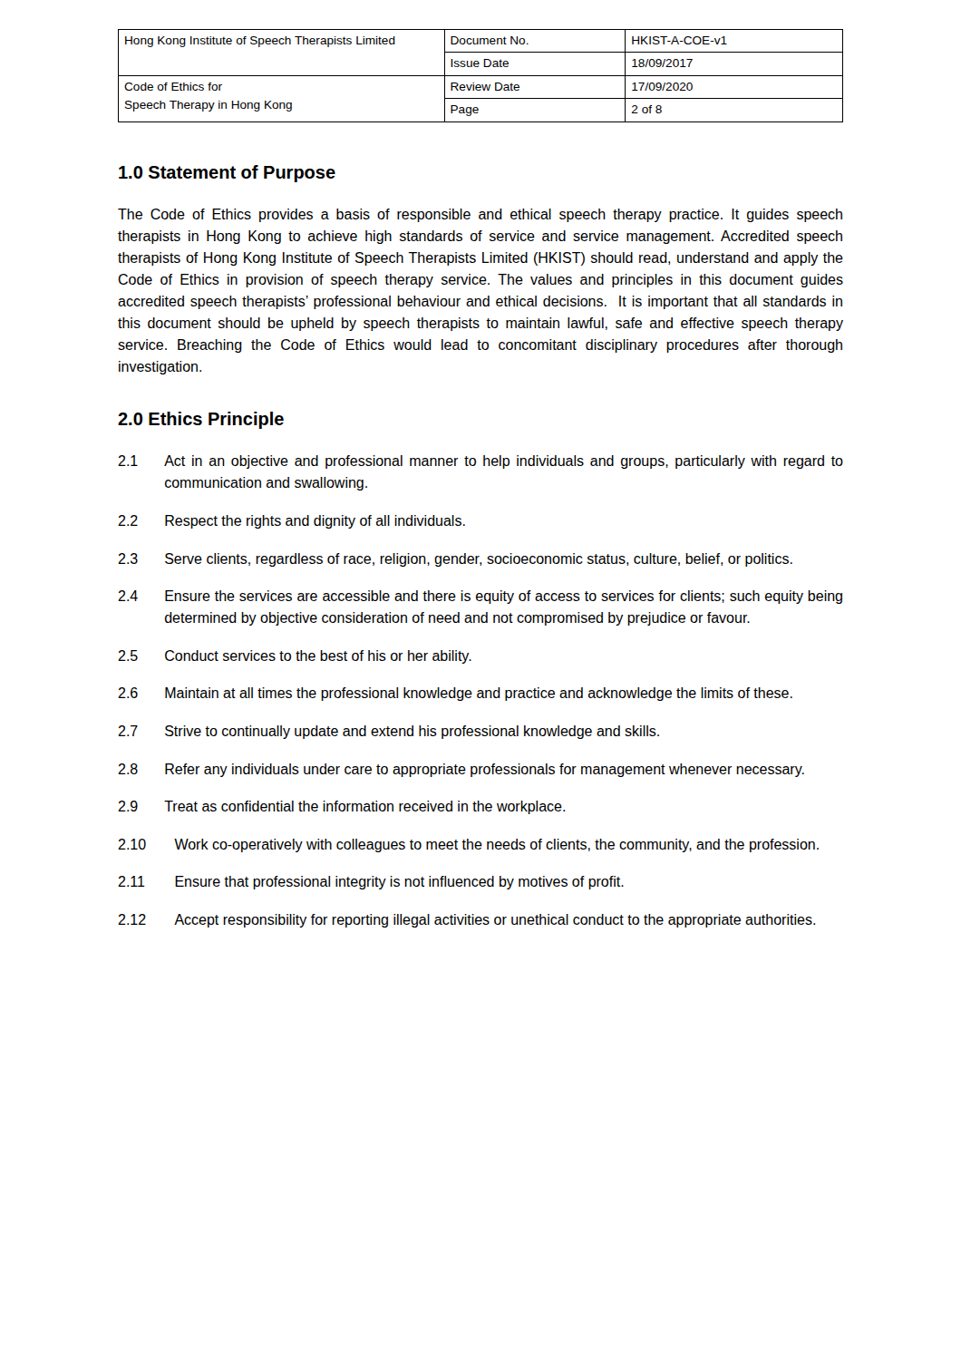| Hong Kong Institute of Speech Therapists Limited | Document No. | HKIST-A-COE-v1 |
| Issue Date | 18/09/2017 |
| Code of Ethics for Speech Therapy in Hong Kong | Review Date | 17/09/2020 |
| Page | 2 of 8 |
1.0 Statement of Purpose
The Code of Ethics provides a basis of responsible and ethical speech therapy practice. It guides speech therapists in Hong Kong to achieve high standards of service and service management. Accredited speech therapists of Hong Kong Institute of Speech Therapists Limited (HKIST) should read, understand and apply the Code of Ethics in provision of speech therapy service. The values and principles in this document guides accredited speech therapists’ professional behaviour and ethical decisions. It is important that all standards in this document should be upheld by speech therapists to maintain lawful, safe and effective speech therapy service. Breaching the Code of Ethics would lead to concomitant disciplinary procedures after thorough investigation.
2.0 Ethics Principle
2.1 Act in an objective and professional manner to help individuals and groups, particularly with regard to communication and swallowing.
2.2 Respect the rights and dignity of all individuals.
2.3 Serve clients, regardless of race, religion, gender, socioeconomic status, culture, belief, or politics.
2.4 Ensure the services are accessible and there is equity of access to services for clients; such equity being determined by objective consideration of need and not compromised by prejudice or favour.
2.5 Conduct services to the best of his or her ability.
2.6 Maintain at all times the professional knowledge and practice and acknowledge the limits of these.
2.7 Strive to continually update and extend his professional knowledge and skills.
2.8 Refer any individuals under care to appropriate professionals for management whenever necessary.
2.9 Treat as confidential the information received in the workplace.
2.10 Work co-operatively with colleagues to meet the needs of clients, the community, and the profession.
2.11 Ensure that professional integrity is not influenced by motives of profit.
2.12 Accept responsibility for reporting illegal activities or unethical conduct to the appropriate authorities.